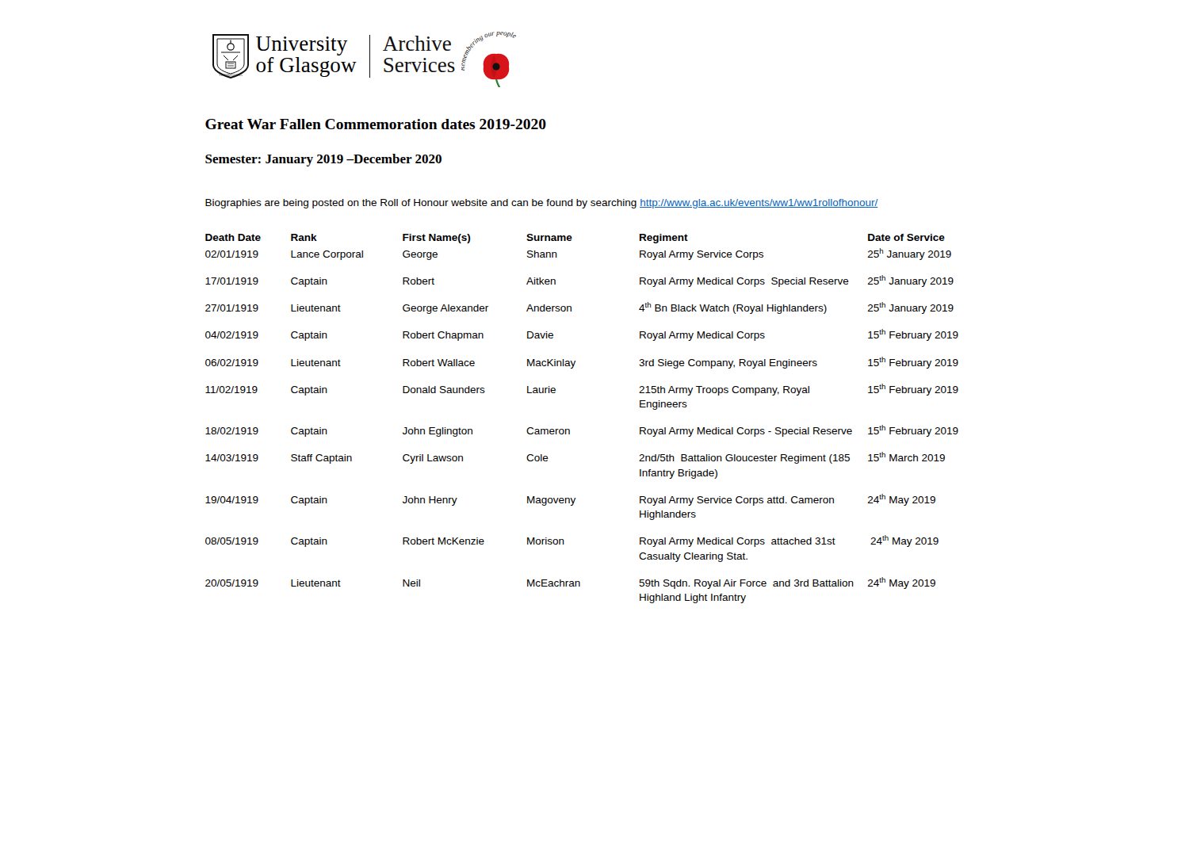VIA VERITAS VITA
University
of Glasgow
Archive
Services
Remembering our people
Great War Fallen Commemoration dates 2019-2020
Semester: January 2019 –December 2020
Biographies are being posted on the Roll of Honour website and can be found by searching http://www.gla.ac.uk/events/ww1/ww1rollofhonour/
| Death Date | Rank | First Name(s) | Surname | Regiment | Date of Service |
| --- | --- | --- | --- | --- | --- |
| 02/01/1919 | Lance Corporal | George | Shann | Royal Army Service Corps | 25 h January 2019 |
| 17/01/1919 | Captain | Robert | Aitken | Royal Army Medical Corps Special Reserve | 25 th January 2019 |
| 27/01/1919 | Lieutenant | George Alexander | Anderson | 4 th Bn Black Watch (Royal Highlanders) | 25 th January 2019 |
| 04/02/1919 | Captain | Robert Chapman | Davie | Royal Army Medical Corps | 15 th February 2019 |
| 06/02/1919 | Lieutenant | Robert Wallace | MacKinlay | 3rd Siege Company, Royal Engineers | 15 th February 2019 |
| 11/02/1919 | Captain | Donald Saunders | Laurie | 215th Army Troops Company, Royal Engineers | 15 th February 2019 |
| 18/02/1919 | Captain | John Eglington | Cameron | Royal Army Medical Corps - Special Reserve | 15 th February 2019 |
| 14/03/1919 | Staff Captain | Cyril Lawson | Cole | 2nd/5th Battalion Gloucester Regiment (185 Infantry Brigade) | 15 th March 2019 |
| 19/04/1919 | Captain | John Henry | Magoveny | Royal Army Service Corps attd. Cameron Highlanders | 24 th May 2019 |
| 08/05/1919 | Captain | Robert McKenzie | Morison | Royal Army Medical Corps attached 31st Casualty Clearing Stat. | 24 th May 2019 |
| 20/05/1919 | Lieutenant | Neil | McEachran | 59th Sqdn. Royal Air Force and 3rd Battalion Highland Light Infantry | 24 th May 2019 |